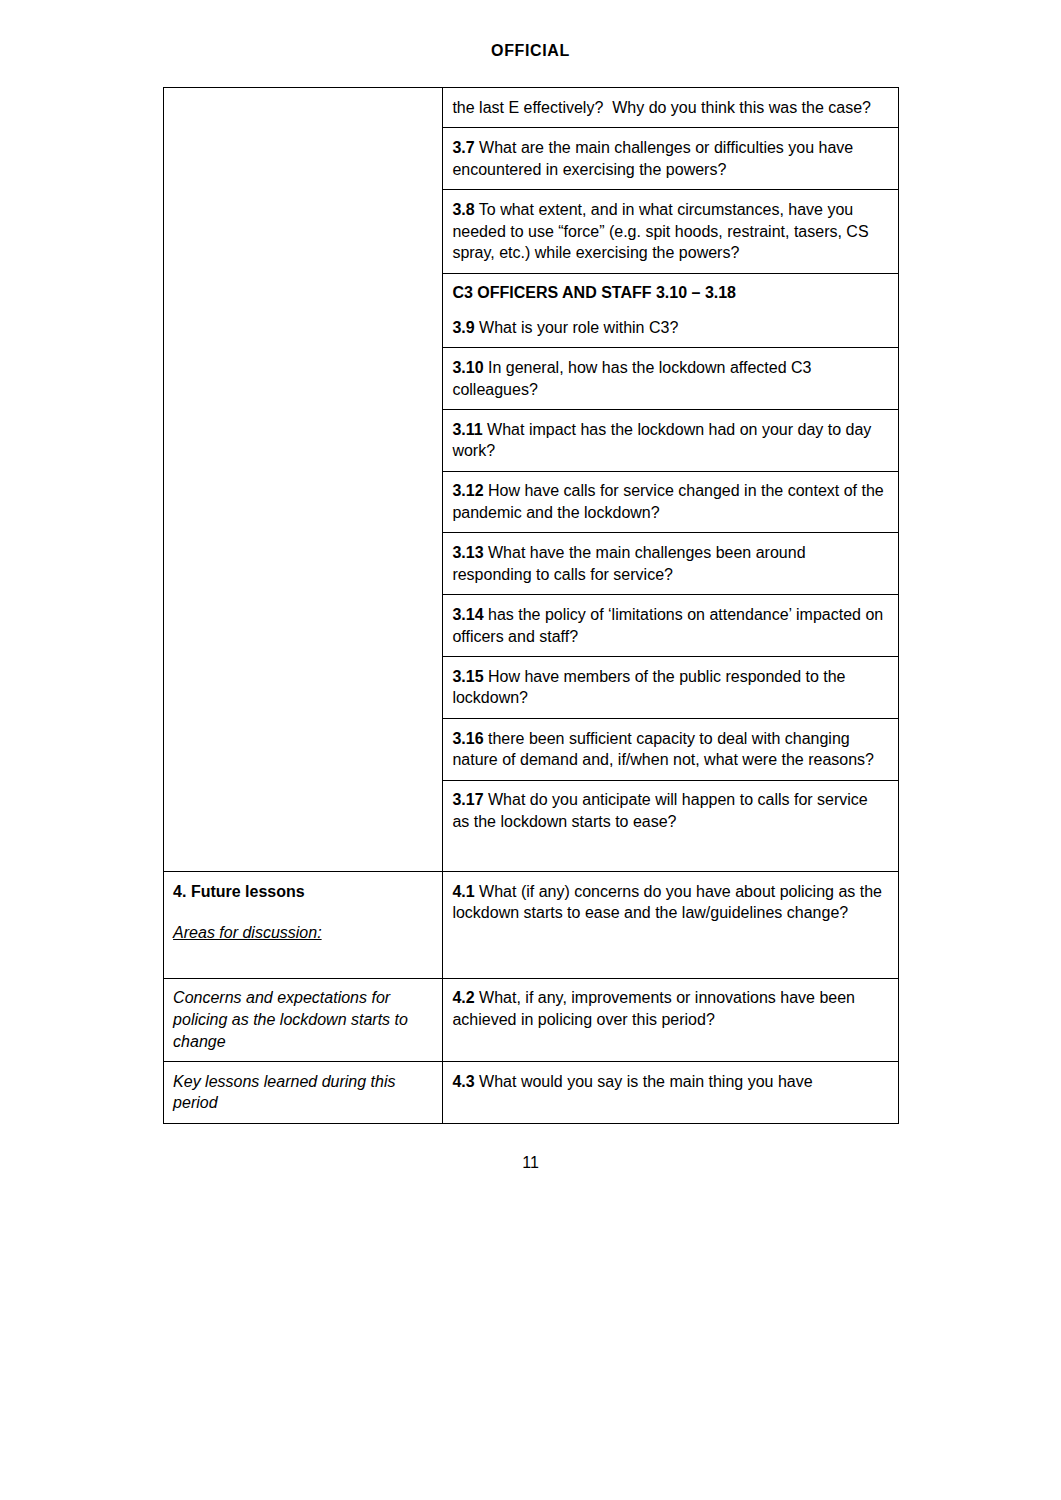OFFICIAL
| | the last E effectively? Why do you think this was the case? |
| 3.7 What are the main challenges or difficulties you have encountered in exercising the powers? |
| 3.8 To what extent, and in what circumstances, have you needed to use “force” (e.g. spit hoods, restraint, tasers, CS spray, etc.) while exercising the powers? |
| C3 OFFICERS AND STAFF 3.10 – 3.18 3.9 What is your role within C3? |
| 3.10 In general, how has the lockdown affected C3 colleagues? |
| 3.11 What impact has the lockdown had on your day to day work? |
| 3.12 How have calls for service changed in the context of the pandemic and the lockdown? |
| 3.13 What have the main challenges been around responding to calls for service? |
| 3.14 has the policy of ‘limitations on attendance’ impacted on officers and staff? |
| 3.15 How have members of the public responded to the lockdown? |
| 3.16 there been sufficient capacity to deal with changing nature of demand and, if/when not, what were the reasons? |
| 3.17 What do you anticipate will happen to calls for service as the lockdown starts to ease? |
| 4. Future lessons Areas for discussion: | 4.1 What (if any) concerns do you have about policing as the lockdown starts to ease and the law/guidelines change? |
| Concerns and expectations for policing as the lockdown starts to change | 4.2 What, if any, improvements or innovations have been achieved in policing over this period? |
| Key lessons learned during this period | 4.3 What would you say is the main thing you have |
11